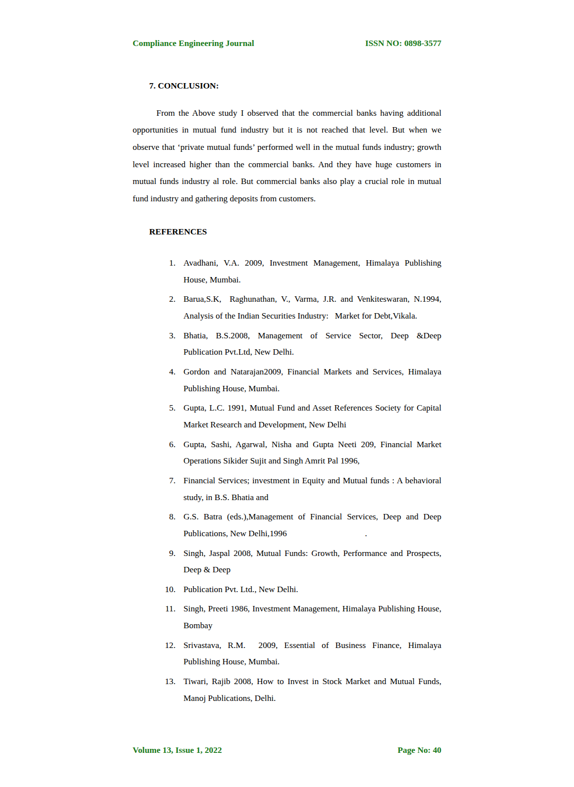Compliance Engineering Journal ISSN NO: 0898-3577
7. CONCLUSION:
From the Above study I observed that the commercial banks having additional opportunities in mutual fund industry but it is not reached that level. But when we observe that ‘private mutual funds’ performed well in the mutual funds industry; growth level increased higher than the commercial banks. And they have huge customers in mutual funds industry al role. But commercial banks also play a crucial role in mutual fund industry and gathering deposits from customers.
REFERENCES
Avadhani, V.A. 2009, Investment Management, Himalaya Publishing House, Mumbai.
Barua,S.K, Raghunathan, V., Varma, J.R. and Venkiteswaran, N.1994, Analysis of the Indian Securities Industry: Market for Debt,Vikala.
Bhatia, B.S.2008, Management of Service Sector, Deep &Deep Publication Pvt.Ltd, New Delhi.
Gordon and Natarajan2009, Financial Markets and Services, Himalaya Publishing House, Mumbai.
Gupta, L.C. 1991, Mutual Fund and Asset References Society for Capital Market Research and Development, New Delhi
Gupta, Sashi, Agarwal, Nisha and Gupta Neeti 209, Financial Market Operations Sikider Sujit and Singh Amrit Pal 1996,
Financial Services; investment in Equity and Mutual funds : A behavioral study, in B.S. Bhatia and
G.S. Batra (eds.),Management of Financial Services, Deep and Deep Publications, New Delhi,1996 .
Singh, Jaspal 2008, Mutual Funds: Growth, Performance and Prospects, Deep & Deep
Publication Pvt. Ltd., New Delhi.
Singh, Preeti 1986, Investment Management, Himalaya Publishing House, Bombay
Srivastava, R.M. 2009, Essential of Business Finance, Himalaya Publishing House, Mumbai.
Tiwari, Rajib 2008, How to Invest in Stock Market and Mutual Funds, Manoj Publications, Delhi.
Volume 13, Issue 1, 2022 Page No: 40